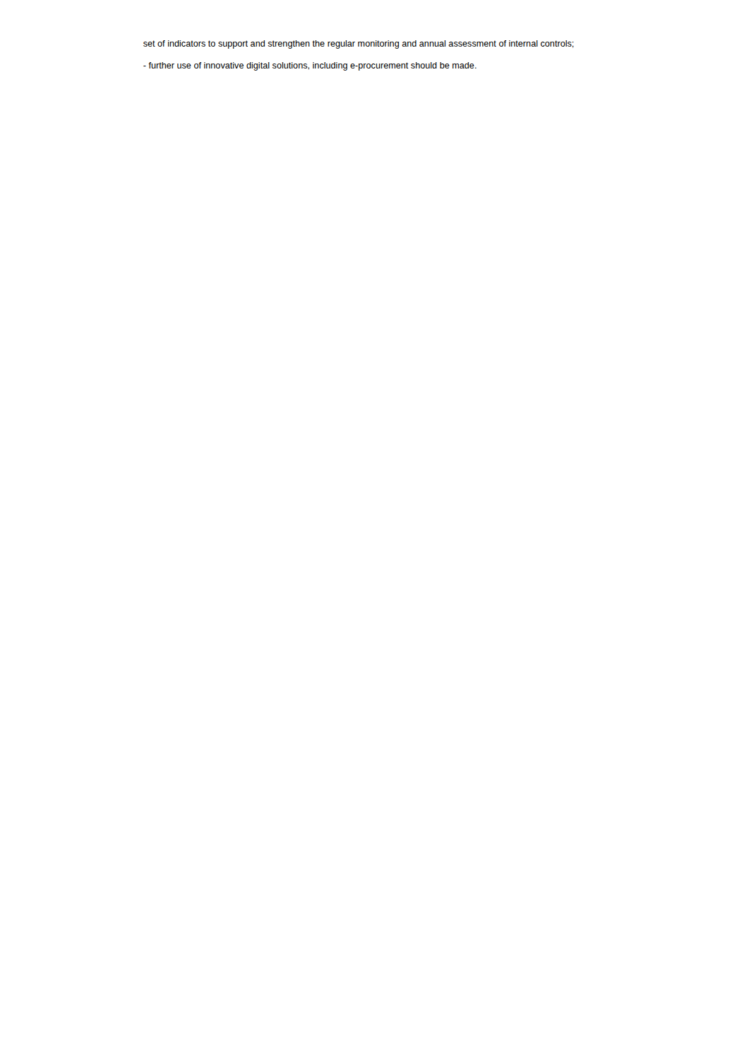set of indicators to support and strengthen the regular monitoring and annual assessment of internal controls;
- further use of innovative digital solutions, including e-procurement should be made.